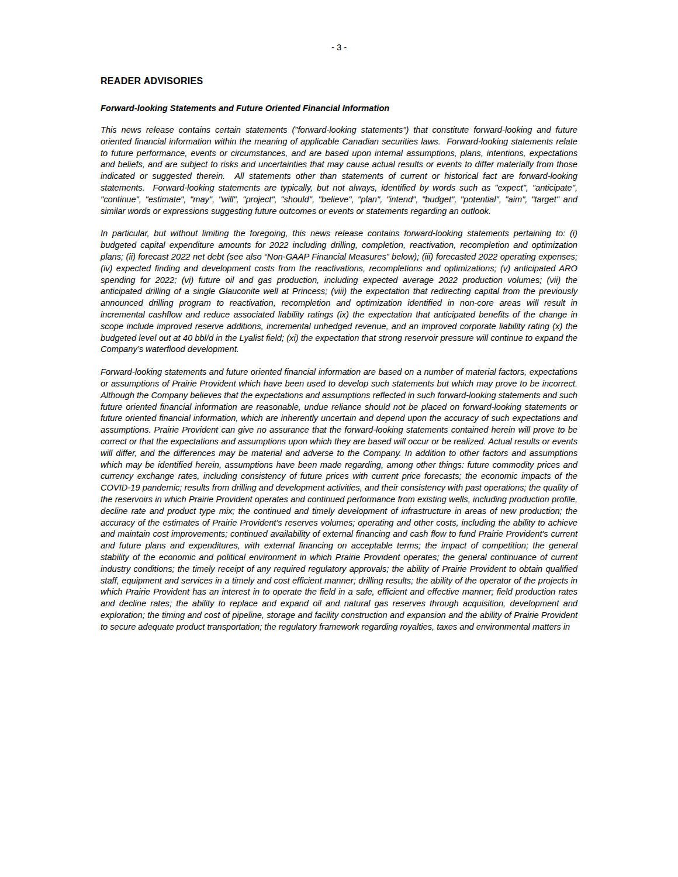- 3 -
READER ADVISORIES
Forward-looking Statements and Future Oriented Financial Information
This news release contains certain statements ("forward-looking statements") that constitute forward-looking and future oriented financial information within the meaning of applicable Canadian securities laws. Forward-looking statements relate to future performance, events or circumstances, and are based upon internal assumptions, plans, intentions, expectations and beliefs, and are subject to risks and uncertainties that may cause actual results or events to differ materially from those indicated or suggested therein. All statements other than statements of current or historical fact are forward-looking statements. Forward-looking statements are typically, but not always, identified by words such as "expect", "anticipate", "continue", "estimate", "may", "will", "project", "should", "believe", "plan", "intend", "budget", "potential", "aim", "target" and similar words or expressions suggesting future outcomes or events or statements regarding an outlook.
In particular, but without limiting the foregoing, this news release contains forward-looking statements pertaining to: (i) budgeted capital expenditure amounts for 2022 including drilling, completion, reactivation, recompletion and optimization plans; (ii) forecast 2022 net debt (see also “Non-GAAP Financial Measures” below); (iii) forecasted 2022 operating expenses; (iv) expected finding and development costs from the reactivations, recompletions and optimizations; (v) anticipated ARO spending for 2022; (vi) future oil and gas production, including expected average 2022 production volumes; (vii) the anticipated drilling of a single Glauconite well at Princess; (viii) the expectation that redirecting capital from the previously announced drilling program to reactivation, recompletion and optimization identified in non-core areas will result in incremental cashflow and reduce associated liability ratings (ix) the expectation that anticipated benefits of the change in scope include improved reserve additions, incremental unhedged revenue, and an improved corporate liability rating (x) the budgeted level out at 40 bbl/d in the Lyalist field; (xi) the expectation that strong reservoir pressure will continue to expand the Company’s waterflood development.
Forward-looking statements and future oriented financial information are based on a number of material factors, expectations or assumptions of Prairie Provident which have been used to develop such statements but which may prove to be incorrect. Although the Company believes that the expectations and assumptions reflected in such forward-looking statements and such future oriented financial information are reasonable, undue reliance should not be placed on forward-looking statements or future oriented financial information, which are inherently uncertain and depend upon the accuracy of such expectations and assumptions. Prairie Provident can give no assurance that the forward-looking statements contained herein will prove to be correct or that the expectations and assumptions upon which they are based will occur or be realized. Actual results or events will differ, and the differences may be material and adverse to the Company. In addition to other factors and assumptions which may be identified herein, assumptions have been made regarding, among other things: future commodity prices and currency exchange rates, including consistency of future prices with current price forecasts; the economic impacts of the COVID-19 pandemic; results from drilling and development activities, and their consistency with past operations; the quality of the reservoirs in which Prairie Provident operates and continued performance from existing wells, including production profile, decline rate and product type mix; the continued and timely development of infrastructure in areas of new production; the accuracy of the estimates of Prairie Provident's reserves volumes; operating and other costs, including the ability to achieve and maintain cost improvements; continued availability of external financing and cash flow to fund Prairie Provident's current and future plans and expenditures, with external financing on acceptable terms; the impact of competition; the general stability of the economic and political environment in which Prairie Provident operates; the general continuance of current industry conditions; the timely receipt of any required regulatory approvals; the ability of Prairie Provident to obtain qualified staff, equipment and services in a timely and cost efficient manner; drilling results; the ability of the operator of the projects in which Prairie Provident has an interest in to operate the field in a safe, efficient and effective manner; field production rates and decline rates; the ability to replace and expand oil and natural gas reserves through acquisition, development and exploration; the timing and cost of pipeline, storage and facility construction and expansion and the ability of Prairie Provident to secure adequate product transportation; the regulatory framework regarding royalties, taxes and environmental matters in